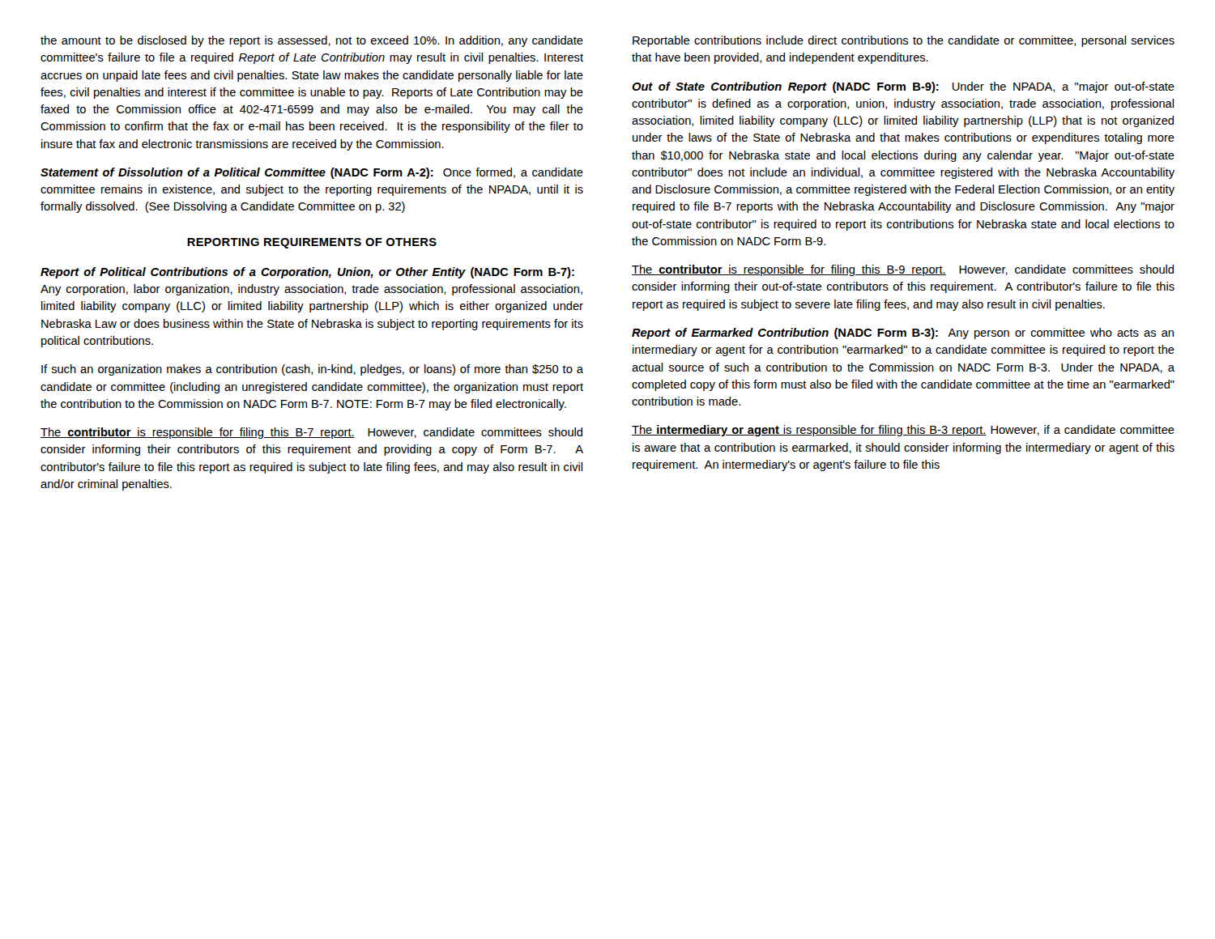the amount to be disclosed by the report is assessed, not to exceed 10%. In addition, any candidate committee's failure to file a required Report of Late Contribution may result in civil penalties. Interest accrues on unpaid late fees and civil penalties. State law makes the candidate personally liable for late fees, civil penalties and interest if the committee is unable to pay. Reports of Late Contribution may be faxed to the Commission office at 402-471-6599 and may also be e-mailed. You may call the Commission to confirm that the fax or e-mail has been received. It is the responsibility of the filer to insure that fax and electronic transmissions are received by the Commission.
Statement of Dissolution of a Political Committee (NADC Form A-2): Once formed, a candidate committee remains in existence, and subject to the reporting requirements of the NPADA, until it is formally dissolved. (See Dissolving a Candidate Committee on p. 32)
REPORTING REQUIREMENTS OF OTHERS
Report of Political Contributions of a Corporation, Union, or Other Entity (NADC Form B-7): Any corporation, labor organization, industry association, trade association, professional association, limited liability company (LLC) or limited liability partnership (LLP) which is either organized under Nebraska Law or does business within the State of Nebraska is subject to reporting requirements for its political contributions.
If such an organization makes a contribution (cash, in-kind, pledges, or loans) of more than $250 to a candidate or committee (including an unregistered candidate committee), the organization must report the contribution to the Commission on NADC Form B-7. NOTE: Form B-7 may be filed electronically.
The contributor is responsible for filing this B-7 report. However, candidate committees should consider informing their contributors of this requirement and providing a copy of Form B-7. A contributor's failure to file this report as required is subject to late filing fees, and may also result in civil and/or criminal penalties.
Reportable contributions include direct contributions to the candidate or committee, personal services that have been provided, and independent expenditures.
Out of State Contribution Report (NADC Form B-9): Under the NPADA, a "major out-of-state contributor" is defined as a corporation, union, industry association, trade association, professional association, limited liability company (LLC) or limited liability partnership (LLP) that is not organized under the laws of the State of Nebraska and that makes contributions or expenditures totaling more than $10,000 for Nebraska state and local elections during any calendar year. "Major out-of-state contributor" does not include an individual, a committee registered with the Nebraska Accountability and Disclosure Commission, a committee registered with the Federal Election Commission, or an entity required to file B-7 reports with the Nebraska Accountability and Disclosure Commission. Any "major out-of-state contributor" is required to report its contributions for Nebraska state and local elections to the Commission on NADC Form B-9.
The contributor is responsible for filing this B-9 report. However, candidate committees should consider informing their out-of-state contributors of this requirement. A contributor's failure to file this report as required is subject to severe late filing fees, and may also result in civil penalties.
Report of Earmarked Contribution (NADC Form B-3): Any person or committee who acts as an intermediary or agent for a contribution "earmarked" to a candidate committee is required to report the actual source of such a contribution to the Commission on NADC Form B-3. Under the NPADA, a completed copy of this form must also be filed with the candidate committee at the time an "earmarked" contribution is made.
The intermediary or agent is responsible for filing this B-3 report. However, if a candidate committee is aware that a contribution is earmarked, it should consider informing the intermediary or agent of this requirement. An intermediary's or agent's failure to file this